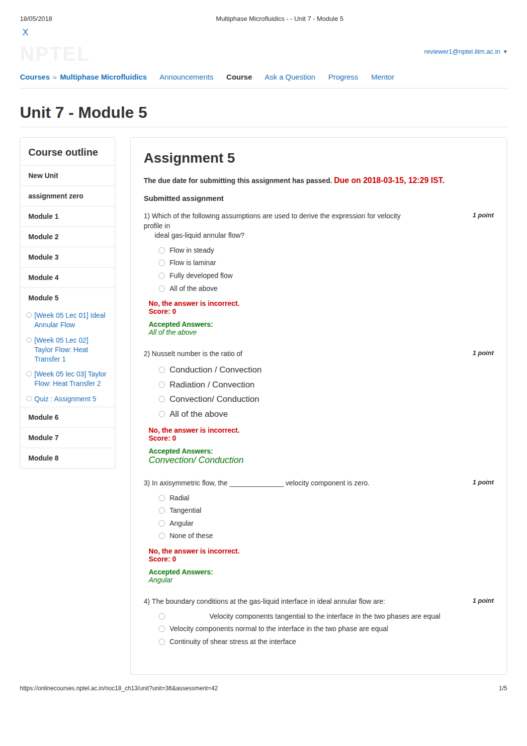18/05/2018
Multiphase Microfluidics - - Unit 7 - Module 5
X
NPTEL
reviewer1@nptel.iitm.ac.in ▾
Courses»Multiphase Microfluidics Announcements Course Ask a Question Progress Mentor
Unit 7 - Module 5
Course outline
New Unit
assignment zero
Module 1
Module 2
Module 3
Module 4
Module 5
[Week 05 Lec 01] Ideal Annular Flow
[Week 05 Lec 02] Taylor Flow: Heat Transfer 1
[Week 05 lec 03] Taylor Flow: Heat Transfer 2
Quiz : Assignment 5
Module 6
Module 7
Module 8
Assignment 5
The due date for submitting this assignment has passed. Due on 2018-03-15, 12:29 IST.
Submitted assignment
1) Which of the following assumptions are used to derive the expression for velocity profile in ideal gas-liquid annular flow?
1 point
Flow in steady
Flow is laminar
Fully developed flow
All of the above
No, the answer is incorrect.
Score: 0
Accepted Answers:
All of the above
2) Nusselt number is the ratio of
1 point
Conduction / Convection
Radiation / Convection
Convection/ Conduction
All of the above
No, the answer is incorrect.
Score: 0
Accepted Answers:
Convection/ Conduction
3) In axisymmetric flow, the ______________ velocity component is zero.
1 point
Radial
Tangential
Angular
None of these
No, the answer is incorrect.
Score: 0
Accepted Answers:
Angular
4) The boundary conditions at the gas-liquid interface in ideal annular flow are:
1 point
Velocity components tangential to the interface in the two phases are equal
Velocity components normal to the interface in the two phase are equal
Continuity of shear stress at the interface
https://onlinecourses.nptel.ac.in/noc18_ch13/unit?unit=36&assessment=42
1/5